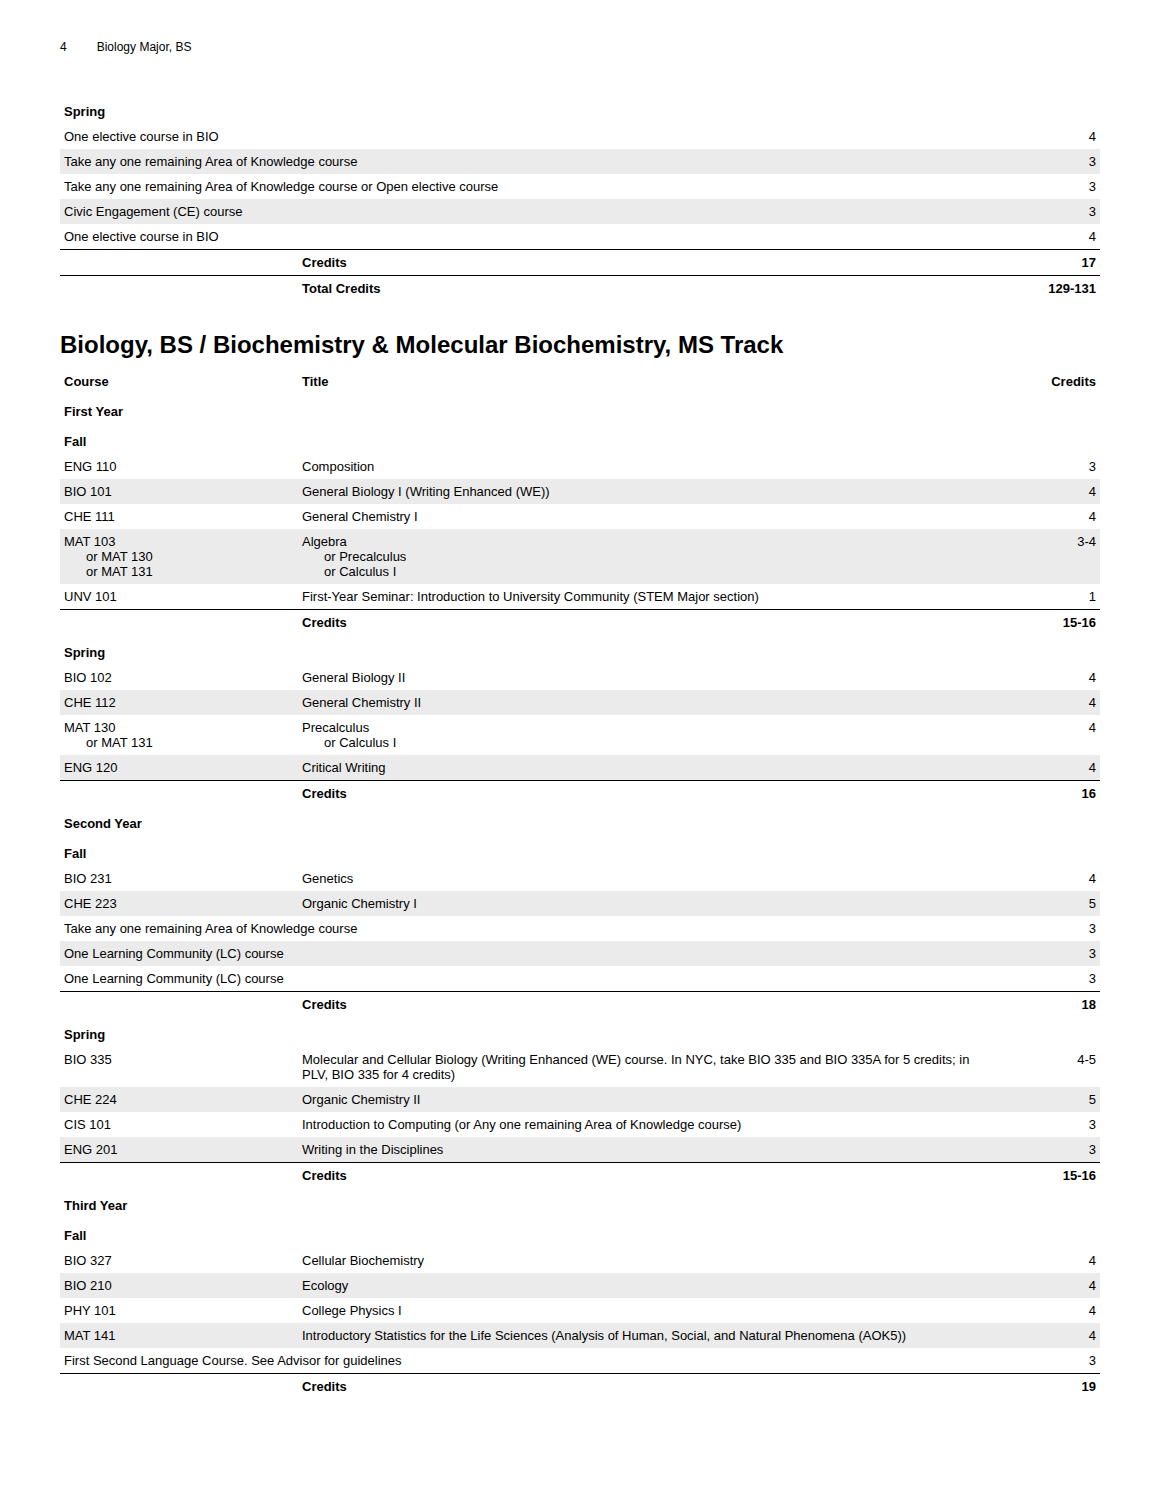4 Biology Major, BS
| Spring |
| One elective course in BIO | | 4 |
| Take any one remaining Area of Knowledge course | 3 |
| Take any one remaining Area of Knowledge course or Open elective course | 3 |
| Civic Engagement (CE) course | 3 |
| One elective course in BIO | 4 |
| | Credits | 17 |
| | Total Credits | 129-131 |
Biology, BS / Biochemistry & Molecular Biochemistry, MS Track
| Course | Title | Credits |
| First Year |
| Fall |
| ENG 110 | Composition | 3 |
| BIO 101 | General Biology I (Writing Enhanced (WE)) | 4 |
| CHE 111 | General Chemistry I | 4 |
| MAT 103 or MAT 130 or MAT 131 | Algebra or Precalculus or Calculus I | 3-4 |
| UNV 101 | First-Year Seminar: Introduction to University Community (STEM Major section) | 1 |
| | Credits | 15-16 |
| Spring |
| BIO 102 | General Biology II | 4 |
| CHE 112 | General Chemistry II | 4 |
| MAT 130 or MAT 131 | Precalculus or Calculus I | 4 |
| ENG 120 | Critical Writing | 4 |
| | Credits | 16 |
| Second Year |
| Fall |
| BIO 231 | Genetics | 4 |
| CHE 223 | Organic Chemistry I | 5 |
| Take any one remaining Area of Knowledge course | 3 |
| One Learning Community (LC) course | 3 |
| One Learning Community (LC) course | 3 |
| | Credits | 18 |
| Spring |
| BIO 335 | Molecular and Cellular Biology (Writing Enhanced (WE) course. In NYC, take BIO 335 and BIO 335A for 5 credits; in PLV, BIO 335 for 4 credits) | 4-5 |
| CHE 224 | Organic Chemistry II | 5 |
| CIS 101 | Introduction to Computing (or Any one remaining Area of Knowledge course) | 3 |
| ENG 201 | Writing in the Disciplines | 3 |
| | Credits | 15-16 |
| Third Year |
| Fall |
| BIO 327 | Cellular Biochemistry | 4 |
| BIO 210 | Ecology | 4 |
| PHY 101 | College Physics I | 4 |
| MAT 141 | Introductory Statistics for the Life Sciences (Analysis of Human, Social, and Natural Phenomena (AOK5)) | 4 |
| First Second Language Course. See Advisor for guidelines | 3 |
| | Credits | 19 |